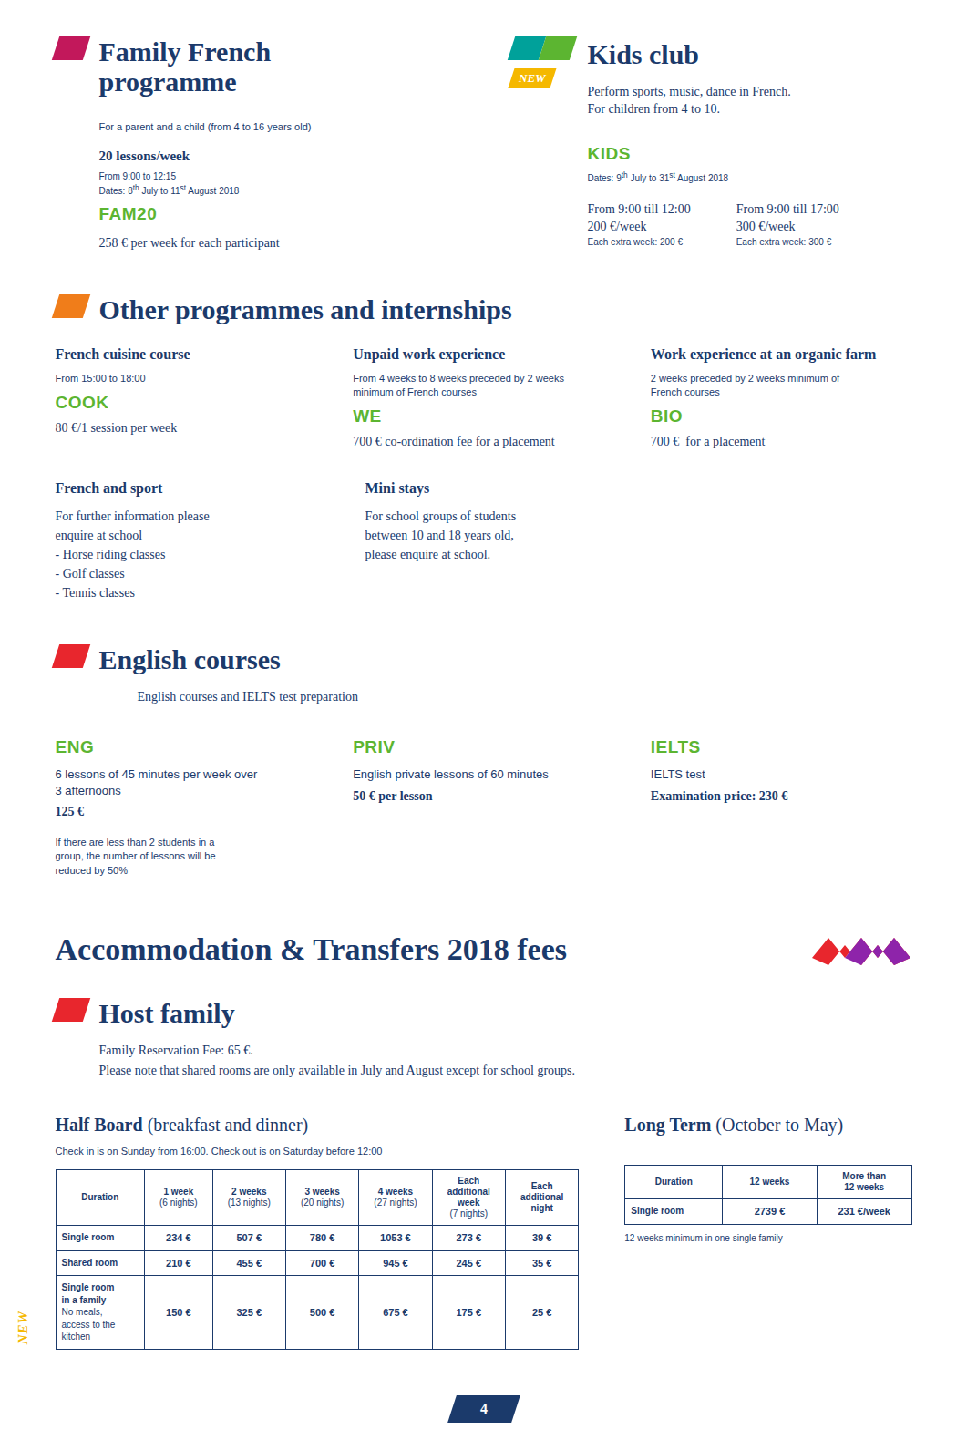Family French
programme
For a parent and a child (from 4 to 16 years old)
20 lessons/week
From 9:00 to 12:15
Dates: 8th July to 11st August 2018
FAM20
258 € per week for each participant
NEW
Kids club
Perform sports, music, dance in French.
For children from 4 to 10.
KIDS
Dates: 9th July to 31st August 2018
From 9:00 till 12:00
200 €/week
Each extra week: 200 €
From 9:00 till 17:00
300 €/week
Each extra week: 300 €
Other programmes and internships
French cuisine course
From 15:00 to 18:00
COOK
80 €/1 session per week
Unpaid work experience
From 4 weeks to 8 weeks preceded by 2 weeks
minimum of French courses
WE
700 € co-ordination fee for a placement
Work experience at an organic farm
2 weeks preceded by 2 weeks minimum of
French courses
BIO
700 € for a placement
French and sport
For further information please
enquire at school
- Horse riding classes
- Golf classes
- Tennis classes
Mini stays
For school groups of students
between 10 and 18 years old,
please enquire at school.
English courses
English courses and IELTS test preparation
ENG
6 lessons of 45 minutes per week over
3 afternoons
125 €
If there are less than 2 students in a
group, the number of lessons will be
reduced by 50%
PRIV
English private lessons of 60 minutes
50 € per lesson
IELTS
IELTS test
Examination price: 230 €
Accommodation & Transfers 2018 fees
Host family
Family Reservation Fee: 65 €.
Please note that shared rooms are only available in July and August except for school groups.
Half Board (breakfast and dinner)
Check in is on Sunday from 16:00. Check out is on Saturday before 12:00
| Duration | 1 week (6 nights) | 2 weeks (13 nights) | 3 weeks (20 nights) | 4 weeks (27 nights) | Each additional week (7 nights) | Each additional night |
| --- | --- | --- | --- | --- | --- | --- |
| Single room | 234 € | 507 € | 780 € | 1053 € | 273 € | 39 € |
| Shared room | 210 € | 455 € | 700 € | 945 € | 245 € | 35 € |
| Single room in a family No meals, access to the kitchen | 150 € | 325 € | 500 € | 675 € | 175 € | 25 € |
NEW
Long Term (October to May)
| Duration | 12 weeks | More than 12 weeks |
| --- | --- | --- |
| Single room | 2739 € | 231 €/week |
12 weeks minimum in one single family
4